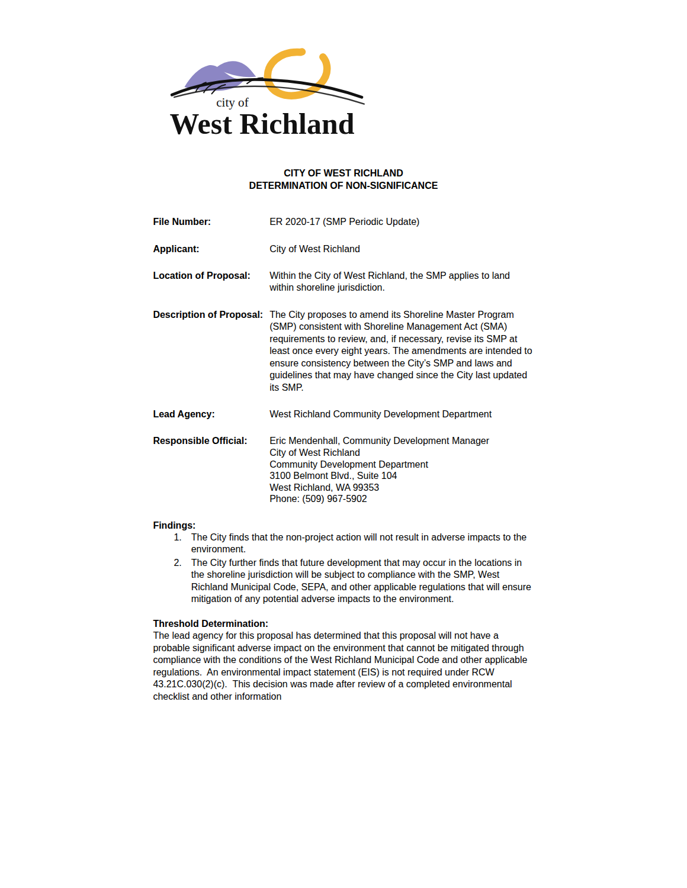city of West Richland
CITY OF WEST RICHLAND
DETERMINATION OF NON-SIGNIFICANCE
File Number:
ER 2020-17 (SMP Periodic Update)
Applicant:
City of West Richland
Location of Proposal:
Within the City of West Richland, the SMP applies to land within shoreline jurisdiction.
Description of Proposal:
The City proposes to amend its Shoreline Master Program (SMP) consistent with Shoreline Management Act (SMA) requirements to review, and, if necessary, revise its SMP at least once every eight years. The amendments are intended to ensure consistency between the City’s SMP and laws and guidelines that may have changed since the City last updated its SMP.
Lead Agency:
West Richland Community Development Department
Responsible Official:
Eric Mendenhall, Community Development Manager City of West Richland Community Development Department 3100 Belmont Blvd., Suite 104 West Richland, WA 99353 Phone: (509) 967-5902
Findings:
The City finds that the non-project action will not result in adverse impacts to the environment.
The City further finds that future development that may occur in the locations in the shoreline jurisdiction will be subject to compliance with the SMP, West Richland Municipal Code, SEPA, and other applicable regulations that will ensure mitigation of any potential adverse impacts to the environment.
Threshold Determination:
The lead agency for this proposal has determined that this proposal will not have a probable significant adverse impact on the environment that cannot be mitigated through compliance with the conditions of the West Richland Municipal Code and other applicable regulations. An environmental impact statement (EIS) is not required under RCW 43.21C.030(2)(c). This decision was made after review of a completed environmental checklist and other information